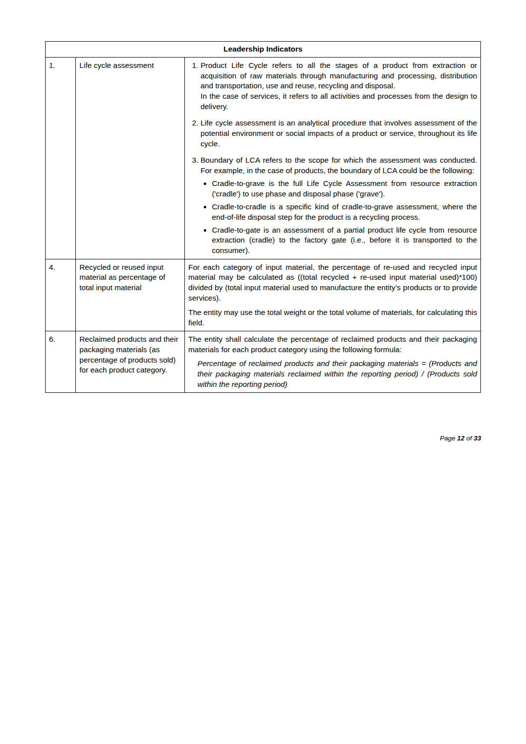| Leadership Indicators |
| --- |
| 1. | Life cycle assessment | Product Life Cycle refers to all the stages of a product from extraction or acquisition of raw materials through manufacturing and processing, distribution and transportation, use and reuse, recycling and disposal. In the case of services, it refers to all activities and processes from the design to delivery. Life cycle assessment is an analytical procedure that involves assessment of the potential environment or social impacts of a product or service, throughout its life cycle. Boundary of LCA refers to the scope for which the assessment was conducted. For example, in the case of products, the boundary of LCA could be the following: Cradle-to-grave is the full Life Cycle Assessment from resource extraction ('cradle') to use phase and disposal phase ('grave'). Cradle-to-cradle is a specific kind of cradle-to-grave assessment, where the end-of-life disposal step for the product is a recycling process. Cradle-to-gate is an assessment of a partial product life cycle from resource extraction (cradle) to the factory gate (i.e., before it is transported to the consumer). |
| 4. | Recycled or reused input material as percentage of total input material | For each category of input material, the percentage of re-used and recycled input material may be calculated as ((total recycled + re-used input material used)*100) divided by (total input material used to manufacture the entity’s products or to provide services). The entity may use the total weight or the total volume of materials, for calculating this field. |
| 6. | Reclaimed products and their packaging materials (as percentage of products sold) for each product category. | The entity shall calculate the percentage of reclaimed products and their packaging materials for each product category using the following formula: Percentage of reclaimed products and their packaging materials = (Products and their packaging materials reclaimed within the reporting period) / (Products sold within the reporting period) |
Page 12 of 33